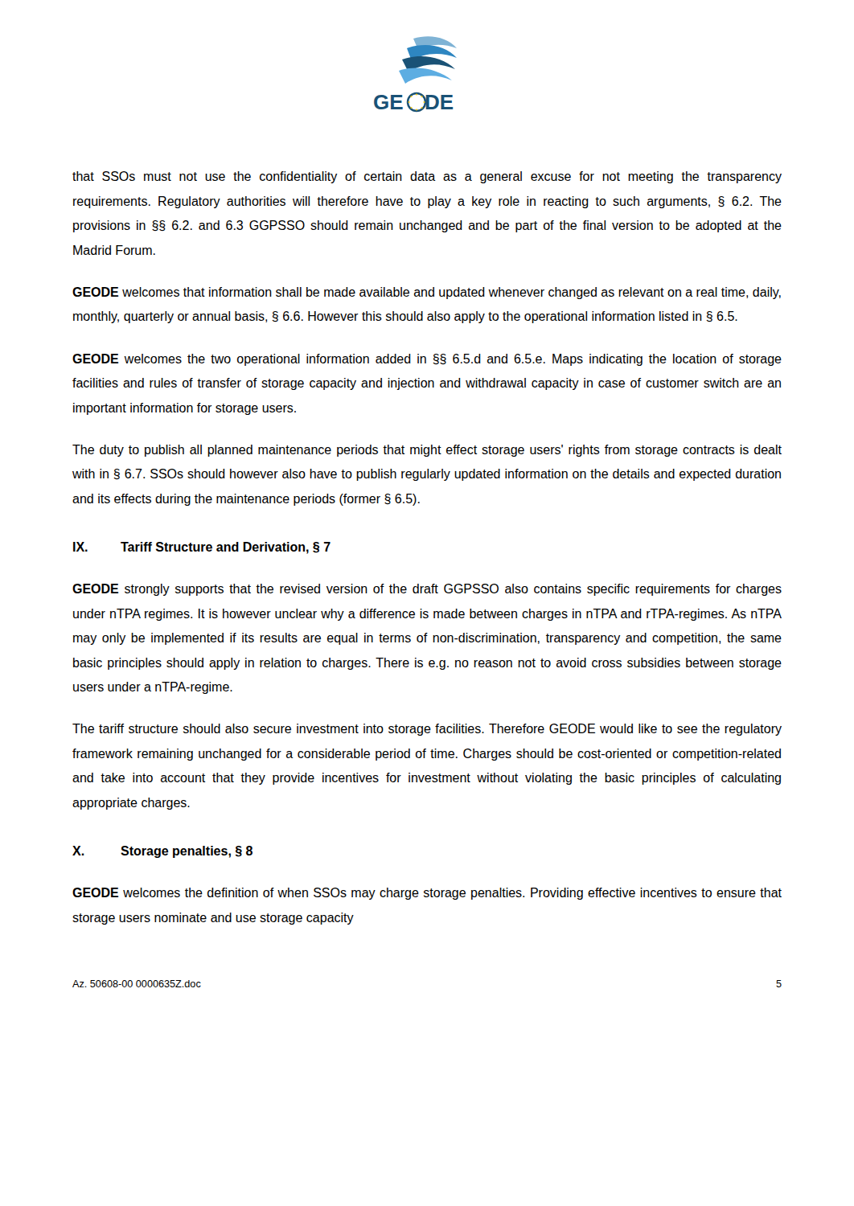GE DE
that SSOs must not use the confidentiality of certain data as a general excuse for not meeting the transparency requirements. Regulatory authorities will therefore have to play a key role in reacting to such arguments, § 6.2. The provisions in §§ 6.2. and 6.3 GGPSSO should remain unchanged and be part of the final version to be adopted at the Madrid Forum.
GEODE welcomes that information shall be made available and updated whenever changed as relevant on a real time, daily, monthly, quarterly or annual basis, § 6.6. However this should also apply to the operational information listed in § 6.5.
GEODE welcomes the two operational information added in §§ 6.5.d and 6.5.e. Maps indicating the location of storage facilities and rules of transfer of storage capacity and injection and withdrawal capacity in case of customer switch are an important information for storage users.
The duty to publish all planned maintenance periods that might effect storage users' rights from storage contracts is dealt with in § 6.7. SSOs should however also have to publish regularly updated information on the details and expected duration and its effects during the maintenance periods (former § 6.5).
IX. Tariff Structure and Derivation, § 7
GEODE strongly supports that the revised version of the draft GGPSSO also contains specific requirements for charges under nTPA regimes. It is however unclear why a difference is made between charges in nTPA and rTPA-regimes. As nTPA may only be implemented if its results are equal in terms of non-discrimination, transparency and competition, the same basic principles should apply in relation to charges. There is e.g. no reason not to avoid cross subsidies between storage users under a nTPA-regime.
The tariff structure should also secure investment into storage facilities. Therefore GEODE would like to see the regulatory framework remaining unchanged for a considerable period of time. Charges should be cost-oriented or competition-related and take into account that they provide incentives for investment without violating the basic principles of calculating appropriate charges.
X. Storage penalties, § 8
GEODE welcomes the definition of when SSOs may charge storage penalties. Providing effective incentives to ensure that storage users nominate and use storage capacity
Az. 50608-00 0000635Z.doc 5